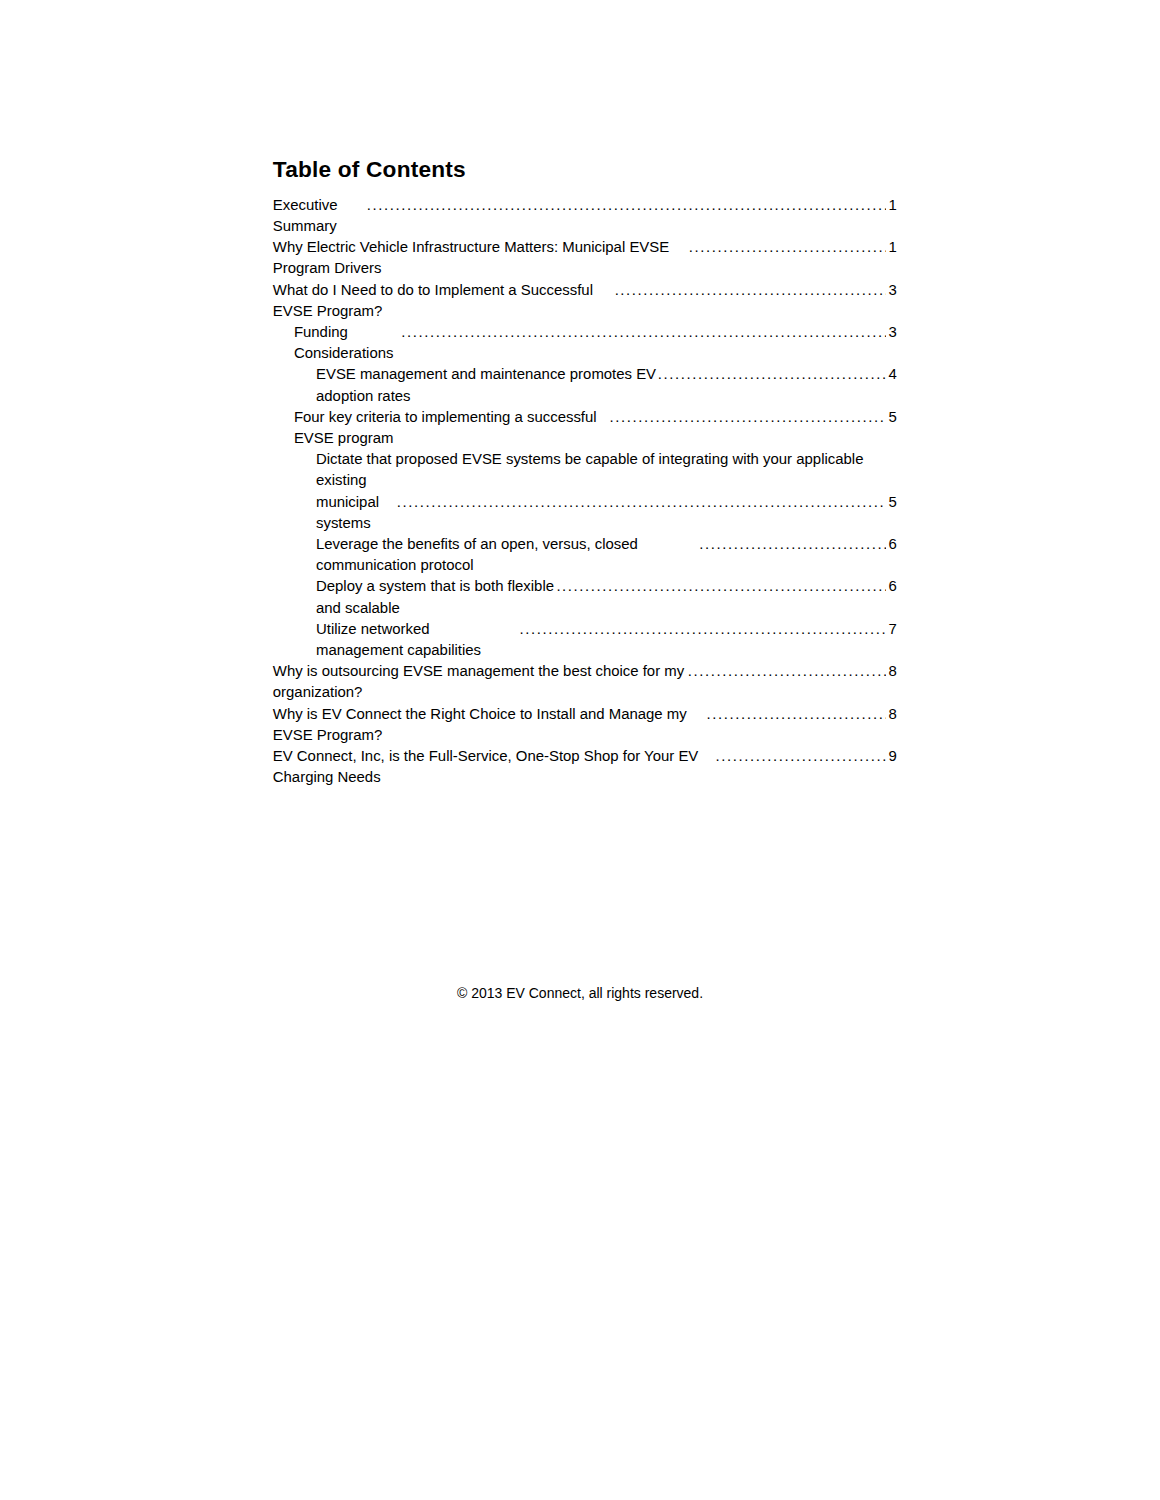Table of Contents
Executive Summary ................................................................................................................................. 1
Why Electric Vehicle Infrastructure Matters: Municipal EVSE Program Drivers .......................................... 1
What do I Need to do to Implement a Successful EVSE Program? ............................................................ 3
Funding Considerations ............................................................................................................................. 3
EVSE management and maintenance promotes EV adoption rates ................................................... 4
Four key criteria to implementing a successful EVSE program .............................................................. 5
Dictate that proposed EVSE systems be capable of integrating with your applicable existing municipal systems .................................................................................................................................. 5
Leverage the benefits of an open, versus, closed communication protocol ......................................... 6
Deploy a system that is both flexible and scalable .............................................................................. 6
Utilize networked management capabilities ......................................................................................... 7
Why is outsourcing EVSE management the best choice for my organization? .......................................... 8
Why is EV Connect the Right Choice to Install and Manage my EVSE Program? ...................................... 8
EV Connect, Inc, is the Full-Service, One-Stop Shop for Your EV Charging Needs .................................... 9
© 2013 EV Connect, all rights reserved.